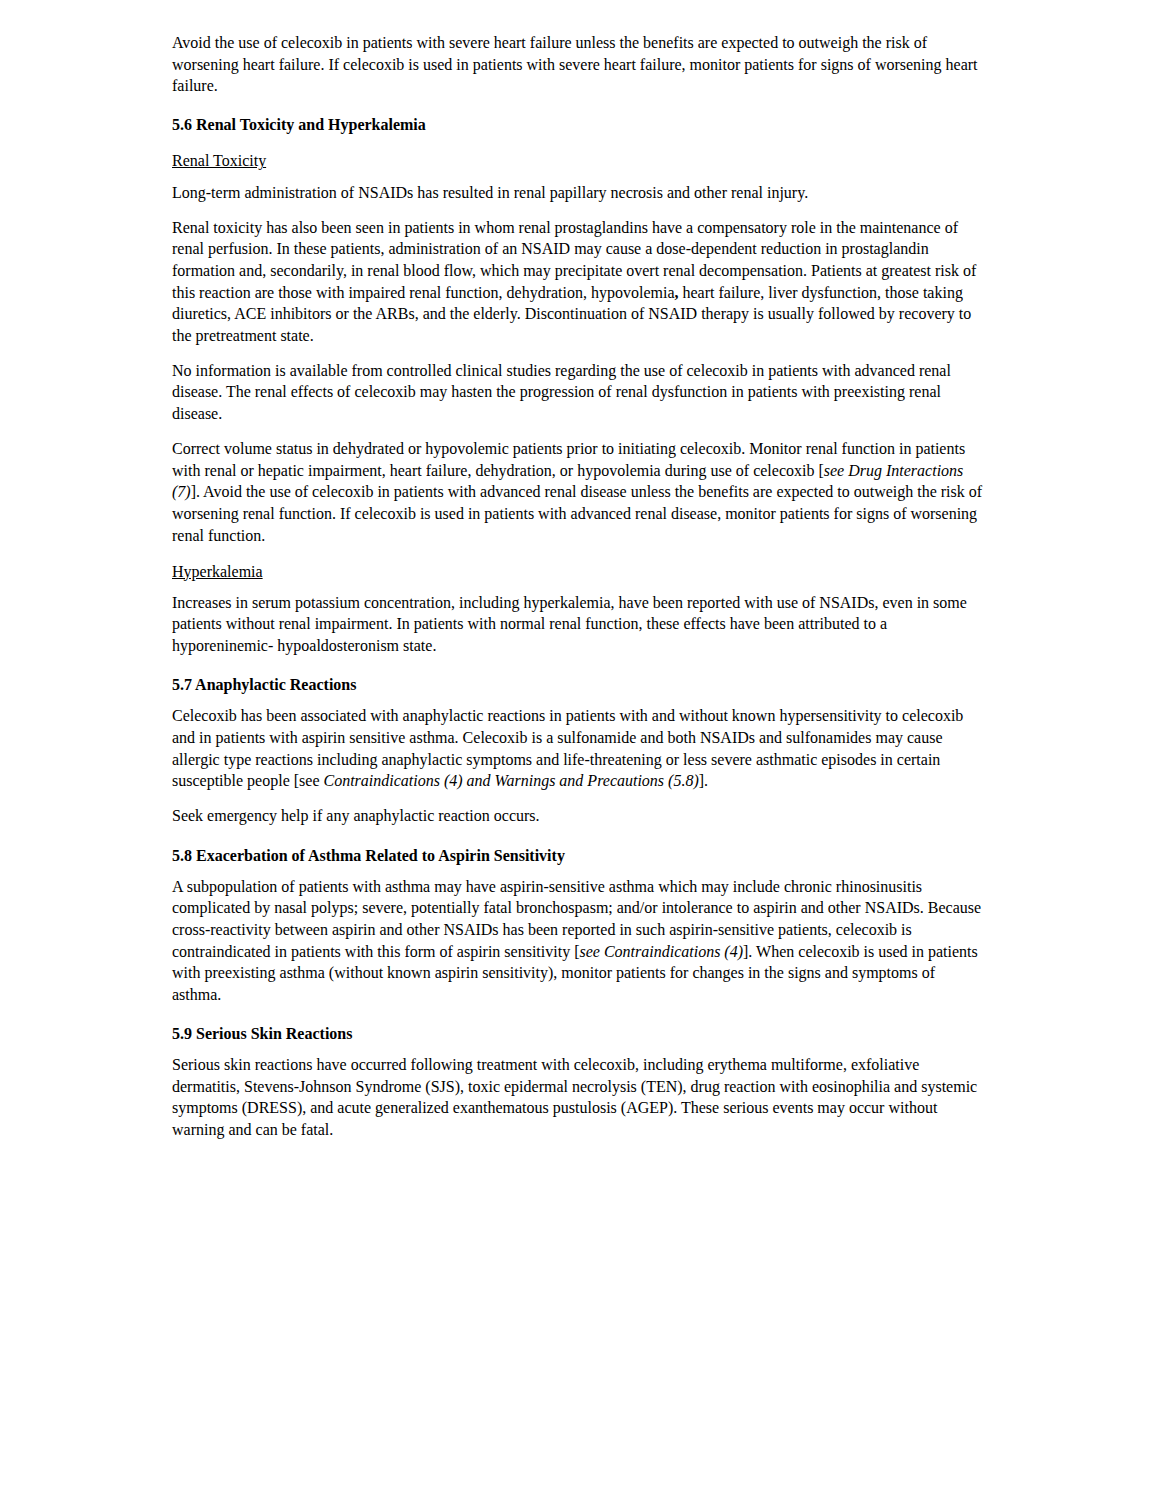Avoid the use of celecoxib in patients with severe heart failure unless the benefits are expected to outweigh the risk of worsening heart failure. If celecoxib is used in patients with severe heart failure, monitor patients for signs of worsening heart failure.
5.6 Renal Toxicity and Hyperkalemia
Renal Toxicity
Long-term administration of NSAIDs has resulted in renal papillary necrosis and other renal injury.
Renal toxicity has also been seen in patients in whom renal prostaglandins have a compensatory role in the maintenance of renal perfusion. In these patients, administration of an NSAID may cause a dose-dependent reduction in prostaglandin formation and, secondarily, in renal blood flow, which may precipitate overt renal decompensation. Patients at greatest risk of this reaction are those with impaired renal function, dehydration, hypovolemia, heart failure, liver dysfunction, those taking diuretics, ACE inhibitors or the ARBs, and the elderly. Discontinuation of NSAID therapy is usually followed by recovery to the pretreatment state.
No information is available from controlled clinical studies regarding the use of celecoxib in patients with advanced renal disease. The renal effects of celecoxib may hasten the progression of renal dysfunction in patients with preexisting renal disease.
Correct volume status in dehydrated or hypovolemic patients prior to initiating celecoxib. Monitor renal function in patients with renal or hepatic impairment, heart failure, dehydration, or hypovolemia during use of celecoxib [see Drug Interactions (7)]. Avoid the use of celecoxib in patients with advanced renal disease unless the benefits are expected to outweigh the risk of worsening renal function. If celecoxib is used in patients with advanced renal disease, monitor patients for signs of worsening renal function.
Hyperkalemia
Increases in serum potassium concentration, including hyperkalemia, have been reported with use of NSAIDs, even in some patients without renal impairment. In patients with normal renal function, these effects have been attributed to a hyporeninemic- hypoaldosteronism state.
5.7 Anaphylactic Reactions
Celecoxib has been associated with anaphylactic reactions in patients with and without known hypersensitivity to celecoxib and in patients with aspirin sensitive asthma. Celecoxib is a sulfonamide and both NSAIDs and sulfonamides may cause allergic type reactions including anaphylactic symptoms and life-threatening or less severe asthmatic episodes in certain susceptible people [see Contraindications (4) and Warnings and Precautions (5.8)].
Seek emergency help if any anaphylactic reaction occurs.
5.8 Exacerbation of Asthma Related to Aspirin Sensitivity
A subpopulation of patients with asthma may have aspirin-sensitive asthma which may include chronic rhinosinusitis complicated by nasal polyps; severe, potentially fatal bronchospasm; and/or intolerance to aspirin and other NSAIDs. Because cross-reactivity between aspirin and other NSAIDs has been reported in such aspirin-sensitive patients, celecoxib is contraindicated in patients with this form of aspirin sensitivity [see Contraindications (4)]. When celecoxib is used in patients with preexisting asthma (without known aspirin sensitivity), monitor patients for changes in the signs and symptoms of asthma.
5.9 Serious Skin Reactions
Serious skin reactions have occurred following treatment with celecoxib, including erythema multiforme, exfoliative dermatitis, Stevens-Johnson Syndrome (SJS), toxic epidermal necrolysis (TEN), drug reaction with eosinophilia and systemic symptoms (DRESS), and acute generalized exanthematous pustulosis (AGEP). These serious events may occur without warning and can be fatal.